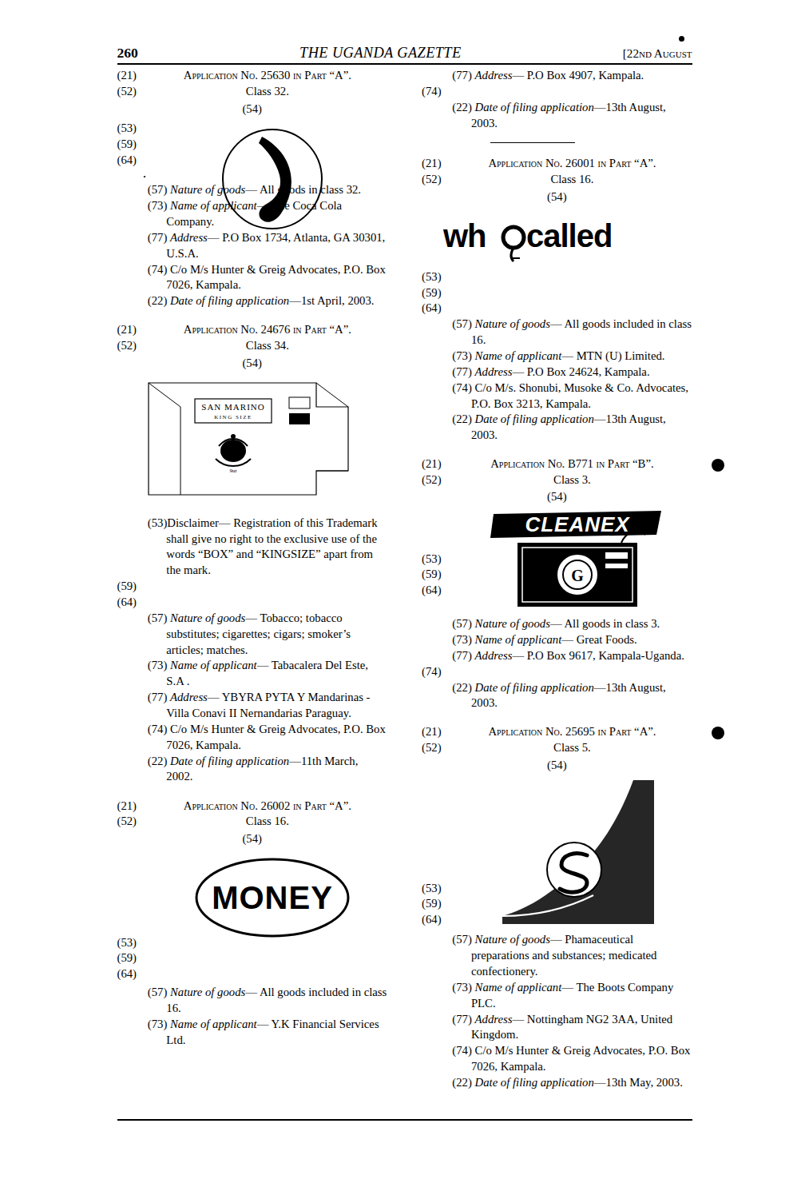260
THE UGANDA GAZETTE
[22nd August
(21) Application No. 25630 in Part “A”.
(52) Class 32.
(54)
(53)
(59)
(64)
.
(57) Nature of goods— All goods in class 32.
(73) Name of applicant— The Coca Cola Company.
(77) Address— P.O Box 1734, Atlanta, GA 30301, U.S.A.
(74) C/o M/s Hunter & Greig Advocates, P.O. Box 7026, Kampala.
(22) Date of filing application—1st April, 2003.
(21) Application No. 24676 in Part “A”.
(52) Class 34.
(54)
SAN MARINO KING SIZE 9ut
(53)Disclaimer— Registration of this Trademark shall give no right to the exclusive use of the words “BOX” and “KINGSIZE” apart from the mark.
(59)
(64)
(57) Nature of goods— Tobacco; tobacco substitutes; cigarettes; cigars; smoker’s articles; matches.
(73) Name of applicant— Tabacalera Del Este, S.A .
(77) Address— YBYRA PYTA Y Mandarinas - Villa Conavi II Nernandarias Paraguay.
(74) C/o M/s Hunter & Greig Advocates, P.O. Box 7026, Kampala.
(22) Date of filing application—11th March, 2002.
(21) Application No. 26002 in Part “A”.
(52) Class 16.
(54)
(53)
(59)
(64)
MONEY
(57) Nature of goods— All goods included in class 16.
(73) Name of applicant— Y.K Financial Services Ltd.
(77) Address— P.O Box 4907, Kampala.
(74)
(22) Date of filing application—13th August, 2003.
(21) Application No. 26001 in Part “A”.
(52) Class 16.
(54)
wh called
(53)
(59)
(64)
(57) Nature of goods— All goods included in class 16.
(73) Name of applicant— MTN (U) Limited.
(77) Address— P.O Box 24624, Kampala.
(74) C/o M/s. Shonubi, Musoke & Co. Advocates, P.O. Box 3213, Kampala.
(22) Date of filing application—13th August, 2003.
(21) Application No. B771 in Part “B”.
(52) Class 3.
(54)
(53)
(59)
(64)
CLEANEX G
(57) Nature of goods— All goods in class 3.
(73) Name of applicant— Great Foods.
(77) Address— P.O Box 9617, Kampala-Uganda.
(74)
(22) Date of filing application—13th August, 2003.
(21) Application No. 25695 in Part “A”.
(52) Class 5.
(54)
(53)
(59)
(64)
(57) Nature of goods— Phamaceutical preparations and substances; medicated confectionery.
(73) Name of applicant— The Boots Company PLC.
(77) Address— Nottingham NG2 3AA, United Kingdom.
(74) C/o M/s Hunter & Greig Advocates, P.O. Box 7026, Kampala.
(22) Date of filing application—13th May, 2003.